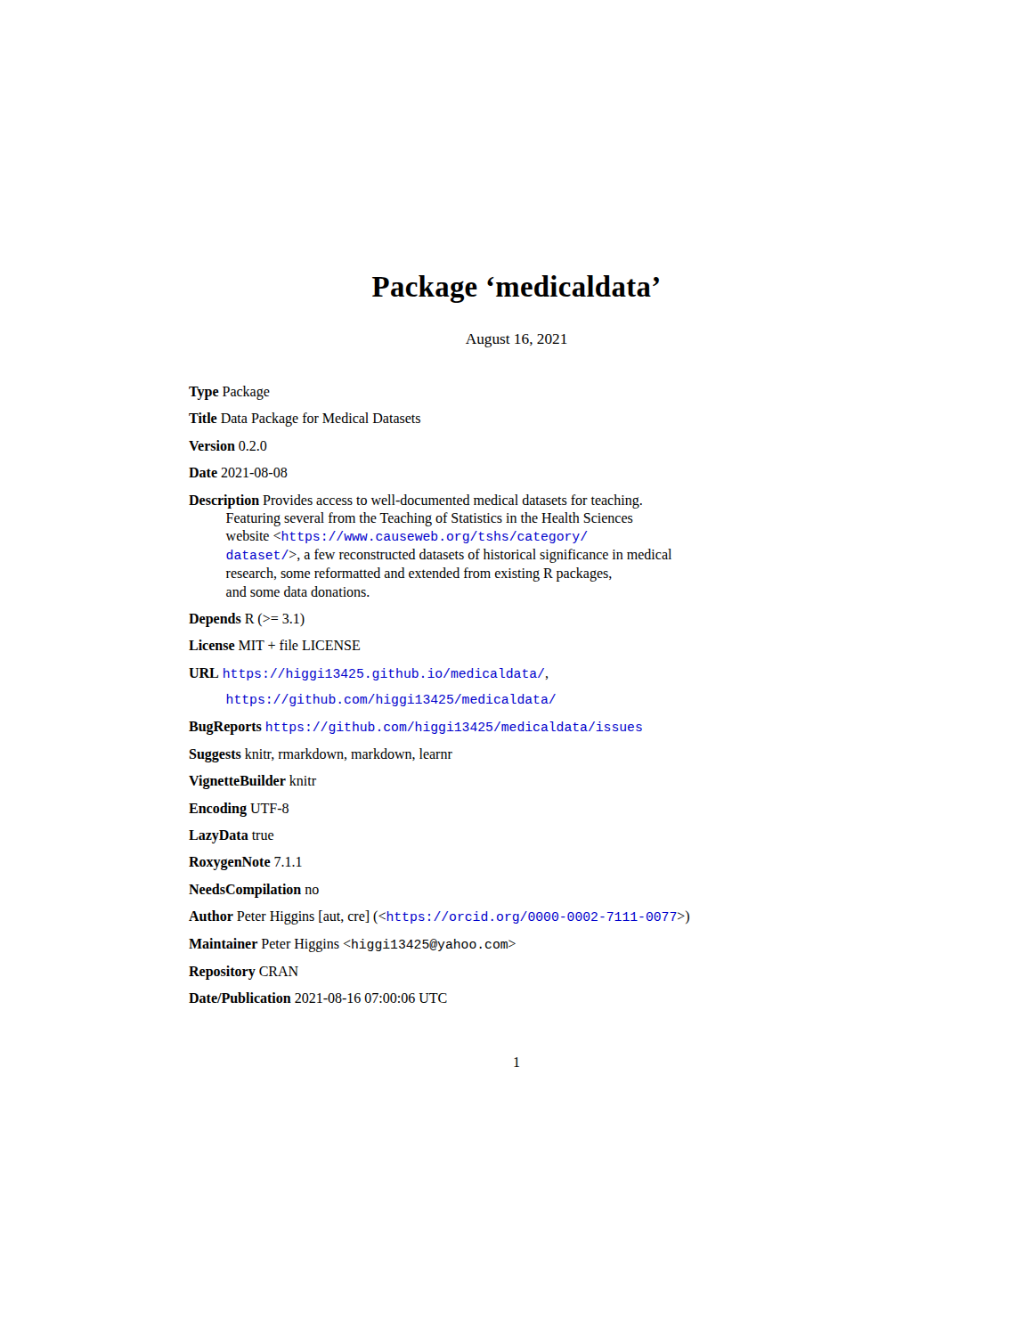Package ‘medicaldata’
August 16, 2021
Type
Package
Title
Data Package for Medical Datasets
Version
0.2.0
Date
2021-08-08
Description
Provides access to well-documented medical datasets for teaching.
Featuring several from the Teaching of Statistics in the Health Sciences
website <https://www.causeweb.org/tshs/category/
dataset/>, a few reconstructed datasets of historical significance in medical
research, some reformatted and extended from existing R packages,
and some data donations.
Depends
R (>= 3.1)
License
MIT + file LICENSE
URL
https://higgi13425.github.io/medicaldata/,
https://github.com/higgi13425/medicaldata/
BugReports
https://github.com/higgi13425/medicaldata/issues
Suggests
knitr, rmarkdown, markdown, learnr
VignetteBuilder
knitr
Encoding
UTF-8
LazyData
true
RoxygenNote
7.1.1
NeedsCompilation
no
Author
Peter Higgins [aut, cre] (<https://orcid.org/0000-0002-7111-0077>)
Maintainer
Peter Higgins <higgi13425@yahoo.com>
Repository
CRAN
Date/Publication
2021-08-16 07:00:06 UTC
1